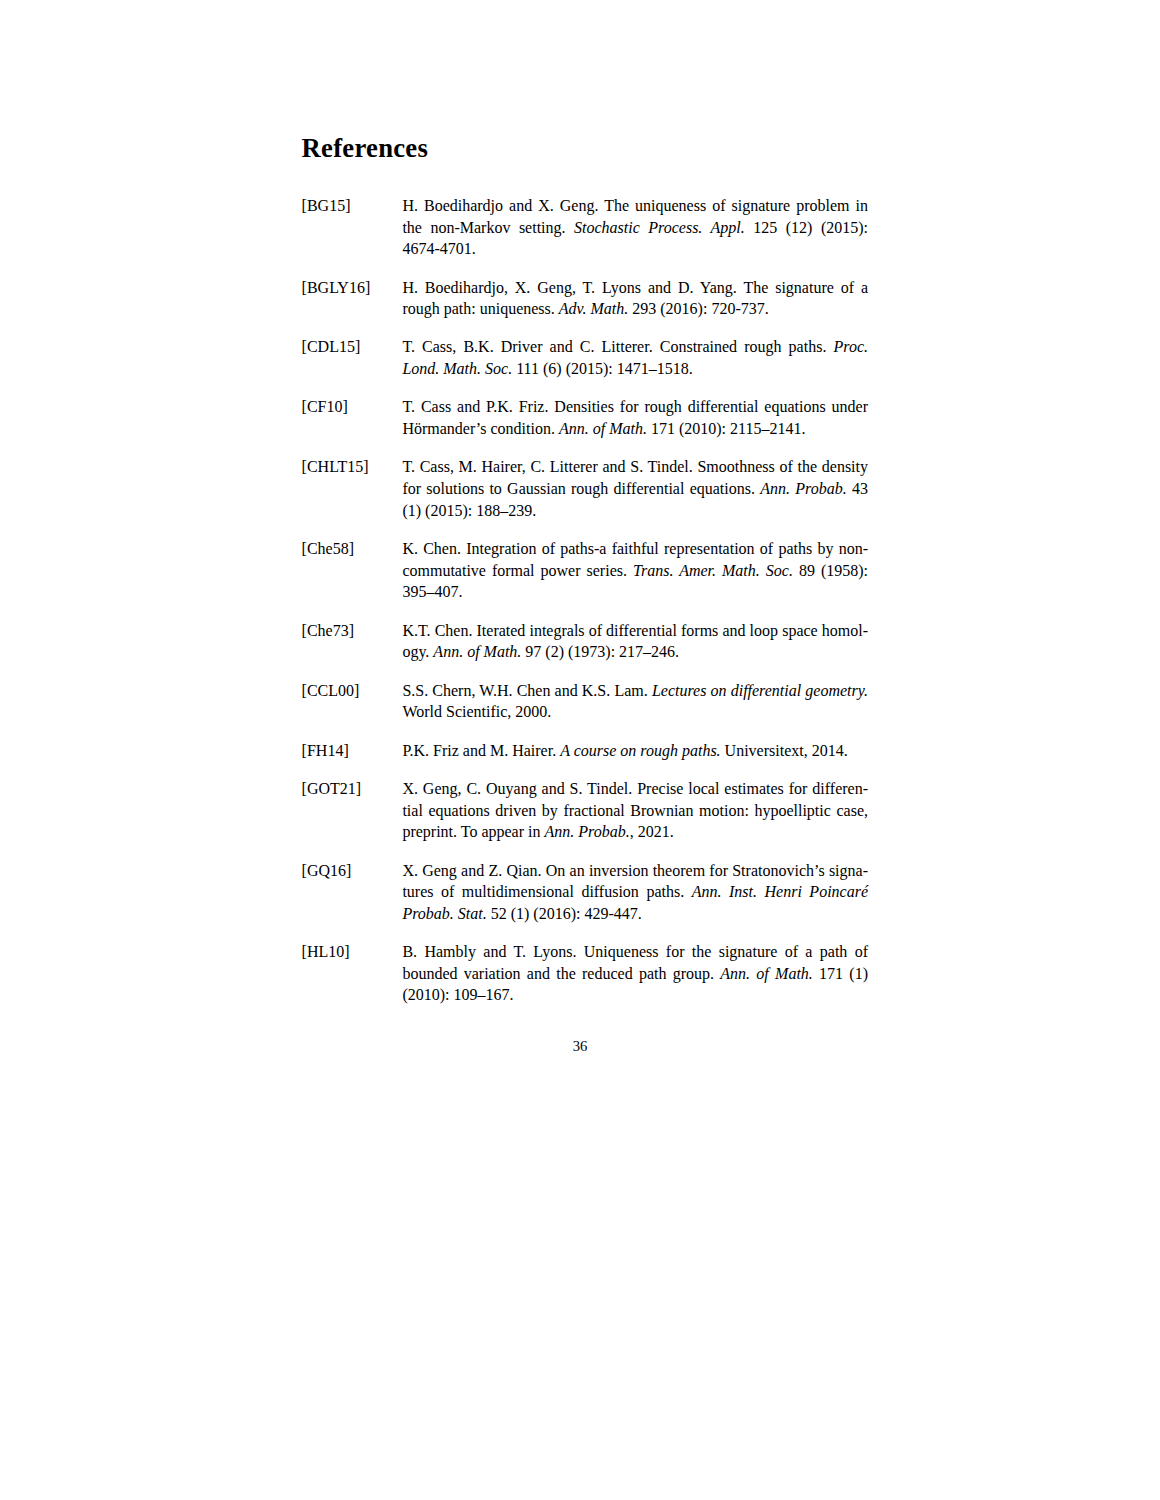References
[BG15]
H. Boedihardjo and X. Geng. The uniqueness of signature problem in the non-Markov setting. Stochastic Process. Appl. 125 (12) (2015): 4674-4701.
[BGLY16]
H. Boedihardjo, X. Geng, T. Lyons and D. Yang. The signature of a rough path: uniqueness. Adv. Math. 293 (2016): 720-737.
[CDL15]
T. Cass, B.K. Driver and C. Litterer. Constrained rough paths. Proc. Lond. Math. Soc. 111 (6) (2015): 1471–1518.
[CF10]
T. Cass and P.K. Friz. Densities for rough differential equations under Hörmander’s condition. Ann. of Math. 171 (2010): 2115–2141.
[CHLT15]
T. Cass, M. Hairer, C. Litterer and S. Tindel. Smoothness of the density for solutions to Gaussian rough differential equations. Ann. Probab. 43 (1) (2015): 188–239.
[Che58]
K. Chen. Integration of paths-a faithful representation of paths by non-commutative formal power series. Trans. Amer. Math. Soc. 89 (1958): 395–407.
[Che73]
K.T. Chen. Iterated integrals of differential forms and loop space homology. Ann. of Math. 97 (2) (1973): 217–246.
[CCL00]
S.S. Chern, W.H. Chen and K.S. Lam. Lectures on differential geometry. World Scientific, 2000.
[FH14]
P.K. Friz and M. Hairer. A course on rough paths. Universitext, 2014.
[GOT21]
X. Geng, C. Ouyang and S. Tindel. Precise local estimates for differential equations driven by fractional Brownian motion: hypoelliptic case, preprint. To appear in Ann. Probab., 2021.
[GQ16]
X. Geng and Z. Qian. On an inversion theorem for Stratonovich’s signatures of multidimensional diffusion paths. Ann. Inst. Henri Poincaré Probab. Stat. 52 (1) (2016): 429-447.
[HL10]
B. Hambly and T. Lyons. Uniqueness for the signature of a path of bounded variation and the reduced path group. Ann. of Math. 171 (1) (2010): 109–167.
36